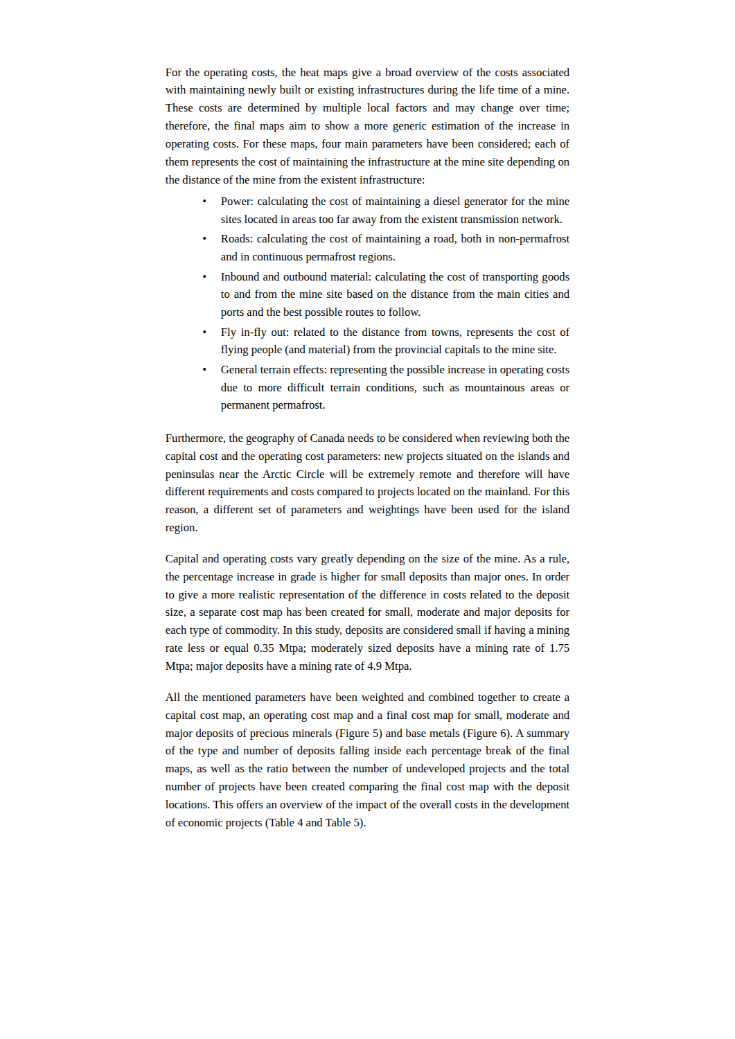For the operating costs, the heat maps give a broad overview of the costs associated with maintaining newly built or existing infrastructures during the life time of a mine. These costs are determined by multiple local factors and may change over time; therefore, the final maps aim to show a more generic estimation of the increase in operating costs. For these maps, four main parameters have been considered; each of them represents the cost of maintaining the infrastructure at the mine site depending on the distance of the mine from the existent infrastructure:
Power: calculating the cost of maintaining a diesel generator for the mine sites located in areas too far away from the existent transmission network.
Roads: calculating the cost of maintaining a road, both in non-permafrost and in continuous permafrost regions.
Inbound and outbound material: calculating the cost of transporting goods to and from the mine site based on the distance from the main cities and ports and the best possible routes to follow.
Fly in-fly out: related to the distance from towns, represents the cost of flying people (and material) from the provincial capitals to the mine site.
General terrain effects: representing the possible increase in operating costs due to more difficult terrain conditions, such as mountainous areas or permanent permafrost.
Furthermore, the geography of Canada needs to be considered when reviewing both the capital cost and the operating cost parameters: new projects situated on the islands and peninsulas near the Arctic Circle will be extremely remote and therefore will have different requirements and costs compared to projects located on the mainland. For this reason, a different set of parameters and weightings have been used for the island region.
Capital and operating costs vary greatly depending on the size of the mine. As a rule, the percentage increase in grade is higher for small deposits than major ones. In order to give a more realistic representation of the difference in costs related to the deposit size, a separate cost map has been created for small, moderate and major deposits for each type of commodity. In this study, deposits are considered small if having a mining rate less or equal 0.35 Mtpa; moderately sized deposits have a mining rate of 1.75 Mtpa; major deposits have a mining rate of 4.9 Mtpa.
All the mentioned parameters have been weighted and combined together to create a capital cost map, an operating cost map and a final cost map for small, moderate and major deposits of precious minerals (Figure 5) and base metals (Figure 6). A summary of the type and number of deposits falling inside each percentage break of the final maps, as well as the ratio between the number of undeveloped projects and the total number of projects have been created comparing the final cost map with the deposit locations. This offers an overview of the impact of the overall costs in the development of economic projects (Table 4 and Table 5).